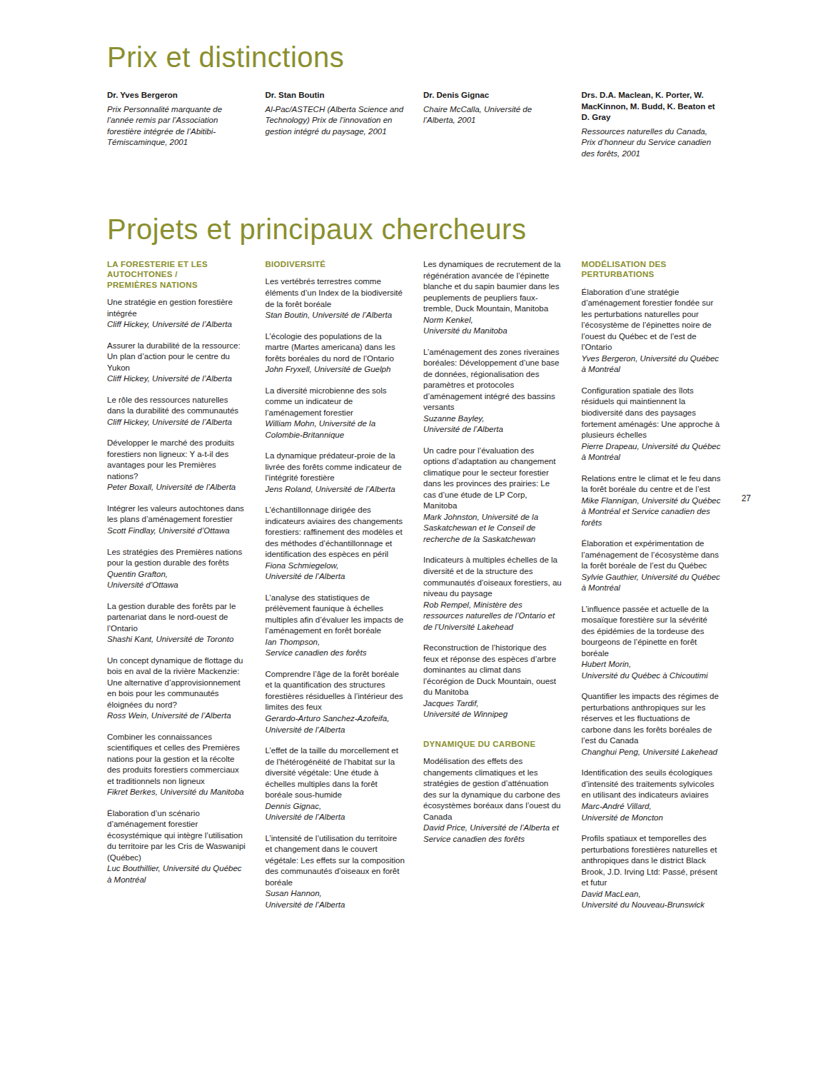Prix et distinctions
Dr. Yves Bergeron
Prix Personnalité marquante de l’année remis par l’Association forestière intégrée de l’Abitibi-Témiscaminque, 2001
Dr. Stan Boutin
Al-Pac/ASTECH (Alberta Science and Technology) Prix de l’innovation en gestion intégré du paysage, 2001
Dr. Denis Gignac
Chaire McCalla, Université de l’Alberta, 2001
Drs. D.A. Maclean, K. Porter, W. MacKinnon, M. Budd, K. Beaton et D. Gray
Ressources naturelles du Canada, Prix d’honneur du Service canadien des forêts, 2001
Projets et principaux chercheurs
LA FORESTERIE ET LES AUTOCHTONES /
PREMIÈRES NATIONS
Une stratégie en gestion forestière intégrée
Cliff Hickey, Université de l’Alberta
Assurer la durabilité de la ressource: Un plan d’action pour le centre du Yukon
Cliff Hickey, Université de l’Alberta
Le rôle des ressources naturelles dans la durabilité des communautés
Cliff Hickey, Université de l’Alberta
Développer le marché des produits forestiers non ligneux: Y a-t-il des avantages pour les Premières nations?
Peter Boxall, Université de l’Alberta
Intégrer les valeurs autochtones dans les plans d’aménagement forestier
Scott Findlay, Université d’Ottawa
Les stratégies des Premières nations pour la gestion durable des forêts
Quentin Grafton,
Université d’Ottawa
La gestion durable des forêts par le partenariat dans le nord-ouest de l’Ontario
Shashi Kant, Université de Toronto
Un concept dynamique de flottage du bois en aval de la rivière Mackenzie: Une alternative d’approvisionnement en bois pour les communautés éloignées du nord?
Ross Wein, Université de l’Alberta
Combiner les connaissances scientifiques et celles des Premières nations pour la gestion et la récolte des produits forestiers commerciaux et traditionnels non ligneux
Fikret Berkes, Université du Manitoba
Élaboration d’un scénario d’aménagement forestier écosystémique qui intègre l’utilisation du territoire par les Cris de Waswanipi (Québec)
Luc Bouthillier, Université du Québec à Montréal
BIODIVERSITÉ
Les vertébrés terrestres comme éléments d’un Index de la biodiversité de la forêt boréale
Stan Boutin, Université de l’Alberta
L’écologie des populations de la martre (Martes americana) dans les forêts boréales du nord de l’Ontario
John Fryxell, Université de Guelph
La diversité microbienne des sols comme un indicateur de l’aménagement forestier
William Mohn, Université de la Colombie-Britannique
La dynamique prédateur-proie de la livrée des forêts comme indicateur de l’intégrité forestière
Jens Roland, Université de l’Alberta
L’échantillonnage dirigée des indicateurs aviaires des changements forestiers: raffinement des modèles et des méthodes d’échantillonnage et identification des espèces en péril
Fiona Schmiegelow,
Université de l’Alberta
L’analyse des statistiques de prélèvement faunique à échelles multiples afin d’évaluer les impacts de l’aménagement en forêt boréale
Ian Thompson,
Service canadien des forêts
Comprendre l’âge de la forêt boréale et la quantification des structures forestières résiduelles à l’intérieur des limites des feux
Gerardo-Arturo Sanchez-Azofeifa, Université de l’Alberta
L’effet de la taille du morcellement et de l’hétérogénéité de l’habitat sur la diversité végétale: Une étude à échelles multiples dans la forêt boréale sous-humide
Dennis Gignac,
Université de l’Alberta
L’intensité de l’utilisation du territoire et changement dans le couvert végétale: Les effets sur la composition des communautés d’oiseaux en forêt boréale
Susan Hannon,
Université de l’Alberta
Les dynamiques de recrutement de la régénération avancée de l’épinette blanche et du sapin baumier dans les peuplements de peupliers faux-tremble, Duck Mountain, Manitoba
Norm Kenkel,
Université du Manitoba
L’aménagement des zones riveraines boréales: Développement d’une base de données, régionalisation des paramètres et protocoles d’aménagement intégré des bassins versants
Suzanne Bayley,
Université de l’Alberta
Un cadre pour l’évaluation des options d’adaptation au changement climatique pour le secteur forestier dans les provinces des prairies: Le cas d’une étude de LP Corp, Manitoba
Mark Johnston, Université de la Saskatchewan et le Conseil de recherche de la Saskatchewan
Indicateurs à multiples échelles de la diversité et de la structure des communautés d’oiseaux forestiers, au niveau du paysage
Rob Rempel, Ministère des ressources naturelles de l’Ontario et de l’Université Lakehead
Reconstruction de l’historique des feux et réponse des espèces d’arbre dominantes au climat dans l’écorégion de Duck Mountain, ouest du Manitoba
Jacques Tardif,
Université de Winnipeg
DYNAMIQUE DU CARBONE
Modélisation des effets des changements climatiques et les stratégies de gestion d’atténuation des sur la dynamique du carbone des écosystèmes boréaux dans l’ouest du Canada
David Price, Université de l’Alberta et Service canadien des forêts
MODÉLISATION DES PERTURBATIONS
Élaboration d’une stratégie d’aménagement forestier fondée sur les perturbations naturelles pour l’écosystème de l’épinettes noire de l’ouest du Québec et de l’est de l’Ontario
Yves Bergeron, Université du Québec à Montréal
Configuration spatiale des îlots résiduels qui maintiennent la biodiversité dans des paysages fortement aménagés: Une approche à plusieurs échelles
Pierre Drapeau, Université du Québec à Montréal
Relations entre le climat et le feu dans la forêt boréale du centre et de l’est
Mike Flannigan, Université du Québec à Montréal et Service canadien des forêts
Élaboration et expérimentation de l’aménagement de l’écosystème dans la forêt boréale de l’est du Québec
Sylvie Gauthier, Université du Québec à Montréal
L’influence passée et actuelle de la mosaïque forestière sur la sévérité des épidémies de la tordeuse des bourgeons de l’épinette en forêt boréale
Hubert Morin,
Université du Québec à Chicoutimi
Quantifier les impacts des régimes de perturbations anthropiques sur les réserves et les fluctuations de carbone dans les forêts boréales de l’est du Canada
Changhui Peng, Université Lakehead
Identification des seuils écologiques d’intensité des traitements sylvicoles en utilisant des indicateurs aviaires
Marc-André Villard,
Université de Moncton
Profils spatiaux et temporelles des perturbations forestières naturelles et anthropiques dans le district Black Brook, J.D. Irving Ltd: Passé, présent et futur
David MacLean,
Université du Nouveau-Brunswick
27